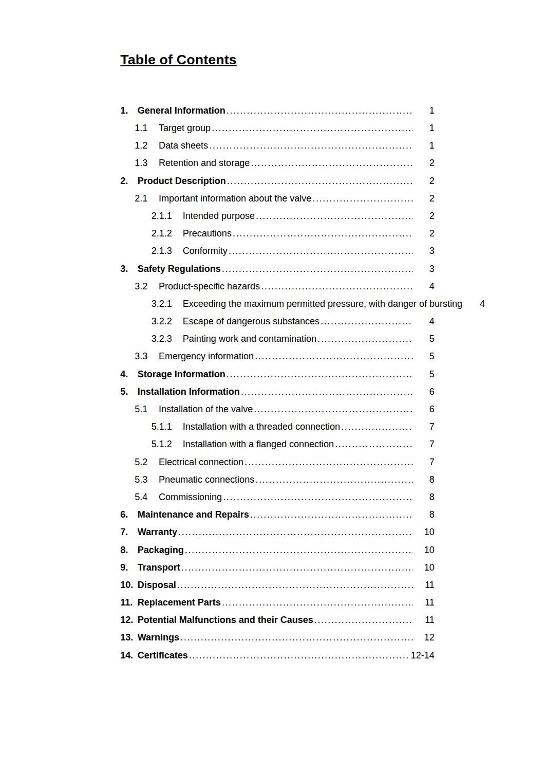Table of Contents
1. General Information .................................................................................................. 1
1.1 Target group ......................................................................................................... 1
1.2 Data sheets .......................................................................................................... 1
1.3 Retention and storage ........................................................................................... 2
2. Product Description .................................................................................................. 2
2.1 Important information about the valve .................................................................... 2
2.1.1 Intended purpose ........................................................................................... 2
2.1.2 Precautions .................................................................................................. 2
2.1.3 Conformity .................................................................................................... 3
3. Safety Regulations .................................................................................................... 3
3.2 Product-specific hazards ............................................................................................. 4
3.2.1 Exceeding the maximum permitted pressure, with danger of bursting ............ 4
3.2.2 Escape of dangerous substances .................................................................... 4
3.2.3 Painting work and contamination ...................................................................... 5
3.3 Emergency information ............................................................................................... 5
4. Storage Information .................................................................................................. 5
5. Installation Information ............................................................................................. 6
5.1 Installation of the valve .......................................................................................... 6
5.1.1 Installation with a threaded connection ........................................................... 7
5.1.2 Installation with a flanged connection ............................................................. 7
5.2 Electrical connection ............................................................................................. 7
5.3 Pneumatic connections ......................................................................................... 8
5.4 Commissioning .................................................................................................... 8
6. Maintenance and Repairs .......................................................................................... 8
7. Warranty ..................................................................................................................... 10
8. Packaging .................................................................................................................. 10
9. Transport .................................................................................................................... 10
10. Disposal ..................................................................................................................... 11
11. Replacement Parts .................................................................................................. 11
12. Potential Malfunctions and their Causes ............................................................... 11
13. Warnings .................................................................................................................... 12
14. Certificates ......................................................................................................... 12-14